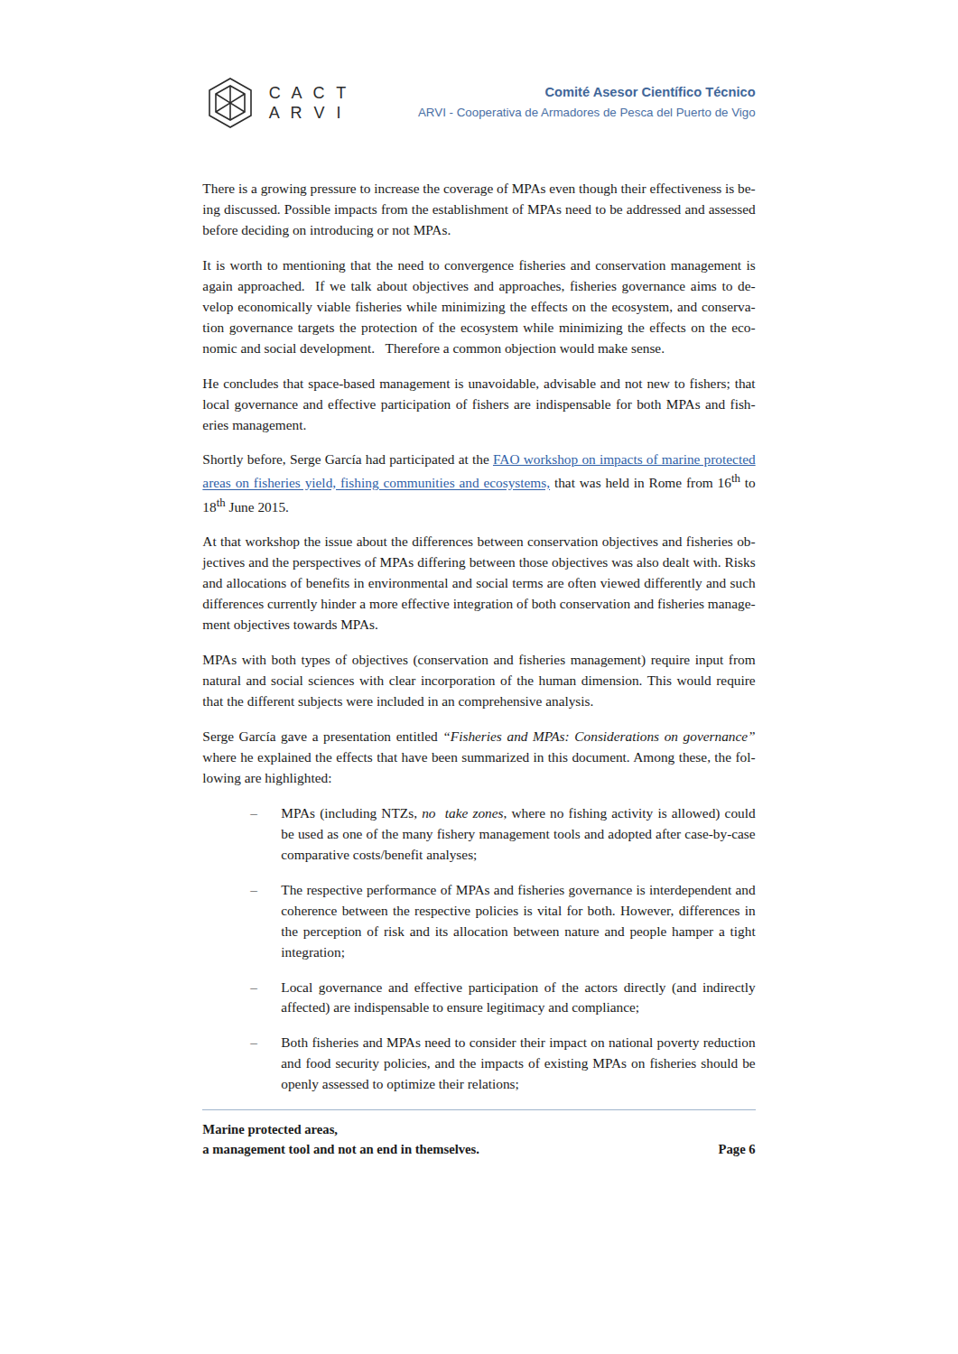C A C T A R V I
Comité Asesor Científico Técnico
ARVI - Cooperativa de Armadores de Pesca del Puerto de Vigo
There is a growing pressure to increase the coverage of MPAs even though their effectiveness is being discussed. Possible impacts from the establishment of MPAs need to be addressed and assessed before deciding on introducing or not MPAs.
It is worth to mentioning that the need to convergence fisheries and conservation management is again approached. If we talk about objectives and approaches, fisheries governance aims to develop economically viable fisheries while minimizing the effects on the ecosystem, and conservation governance targets the protection of the ecosystem while minimizing the effects on the economic and social development. Therefore a common objection would make sense.
He concludes that space-based management is unavoidable, advisable and not new to fishers; that local governance and effective participation of fishers are indispensable for both MPAs and fisheries management.
Shortly before, Serge García had participated at the FAO workshop on impacts of marine protected areas on fisheries yield, fishing communities and ecosystems, that was held in Rome from 16th to 18th June 2015.
At that workshop the issue about the differences between conservation objectives and fisheries objectives and the perspectives of MPAs differing between those objectives was also dealt with. Risks and allocations of benefits in environmental and social terms are often viewed differently and such differences currently hinder a more effective integration of both conservation and fisheries management objectives towards MPAs.
MPAs with both types of objectives (conservation and fisheries management) require input from natural and social sciences with clear incorporation of the human dimension. This would require that the different subjects were included in an comprehensive analysis.
Serge García gave a presentation entitled “Fisheries and MPAs: Considerations on governance” where he explained the effects that have been summarized in this document. Among these, the following are highlighted:
MPAs (including NTZs, no take zones, where no fishing activity is allowed) could be used as one of the many fishery management tools and adopted after case-by-case comparative costs/benefit analyses;
The respective performance of MPAs and fisheries governance is interdependent and coherence between the respective policies is vital for both. However, differences in the perception of risk and its allocation between nature and people hamper a tight integration;
Local governance and effective participation of the actors directly (and indirectly affected) are indispensable to ensure legitimacy and compliance;
Both fisheries and MPAs need to consider their impact on national poverty reduction and food security policies, and the impacts of existing MPAs on fisheries should be openly assessed to optimize their relations;
Marine protected areas,
a management tool and not an end in themselves.
Page 6